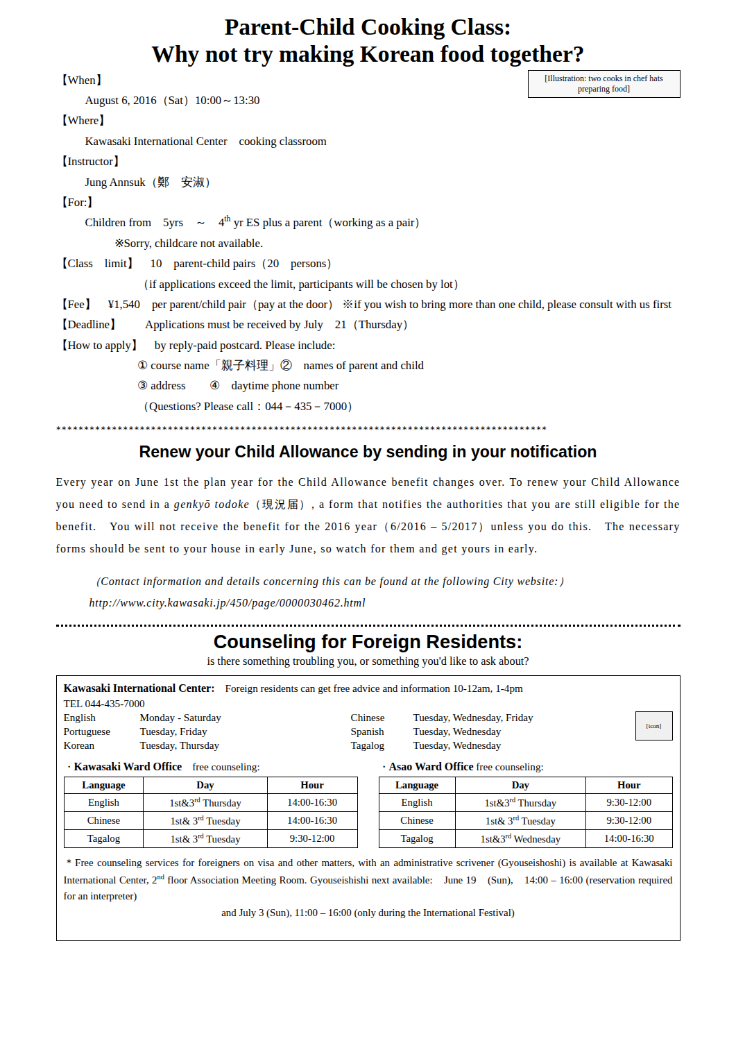Parent-Child Cooking Class:
Why not try making Korean food together?
[Illustration: two cooks in chef hats preparing food]
【When】August 6, 2016（Sat）10:00～13:30 【Where】Kawasaki International Center　cooking classroom 【Instructor】Jung Annsuk（鄭　安淑） 【For:】Children from　5yrs　～　4th yr ES plus a parent（working as a pair） ※Sorry, childcare not available. 【Class　limit】　10　parent-child pairs（20　persons） （if applications exceed the limit, participants will be chosen by lot） 【Fee】　¥1,540　per parent/child pair（pay at the door） ※if you wish to bring more than one child, please consult with us first
【Deadline】　　Applications must be received by July　21（Thursday）
【How to apply】　by reply-paid postcard. Please include: ① course name「親子料理」②　names of parent and child ③ address　　④　daytime phone number （Questions? Please call：044－435－7000）
****************************************************************************************
Renew your Child Allowance by sending in your notification
Every year on June 1st the plan year for the Child Allowance benefit changes over. To renew your Child Allowance you need to send in a genkyō todoke（現況届）, a form that notifies the authorities that you are still eligible for the benefit.　You will not receive the benefit for the 2016 year（6/2016 – 5/2017）unless you do this.　The necessary forms should be sent to your house in early June, so watch for them and get yours in early.
（Contact information and details concerning this can be found at the following City website:）　http://www.city.kawasaki.jp/450/page/0000030462.html
Counseling for Foreign Residents:
is there something troubling you, or something you'd like to ask about?
Kawasaki International Center:　Foreign residents can get free advice and information 10-12am, 1-4pm
TEL 044-435-7000
English
Monday - Saturday
Chinese
Tuesday, Wednesday, Friday
[icon]
Portuguese
Tuesday, Friday
Spanish
Tuesday, Wednesday
Korean
Tuesday, Thursday
Tagalog
Tuesday, Wednesday
・Kawasaki Ward Office　free counseling:
| Language | Day | Hour |
| --- | --- | --- |
| English | 1st&3 rd Thursday | 14:00-16:30 |
| Chinese | 1st& 3 rd Tuesday | 14:00-16:30 |
| Tagalog | 1st& 3 rd Tuesday | 9:30-12:00 |
・Asao Ward Office free counseling:
| Language | Day | Hour |
| --- | --- | --- |
| English | 1st&3 rd Thursday | 9:30-12:00 |
| Chinese | 1st& 3 rd Tuesday | 9:30-12:00 |
| Tagalog | 1st&3 rd Wednesday | 14:00-16:30 |
＊Free counseling services for foreigners on visa and other matters, with an administrative scrivener (Gyouseishoshi) is available at Kawasaki International Center, 2nd floor Association Meeting Room. Gyouseishishi next available:　June 19　(Sun),　14:00 – 16:00 (reservation required for an interpreter) and July 3 (Sun), 11:00 – 16:00 (only during the International Festival)